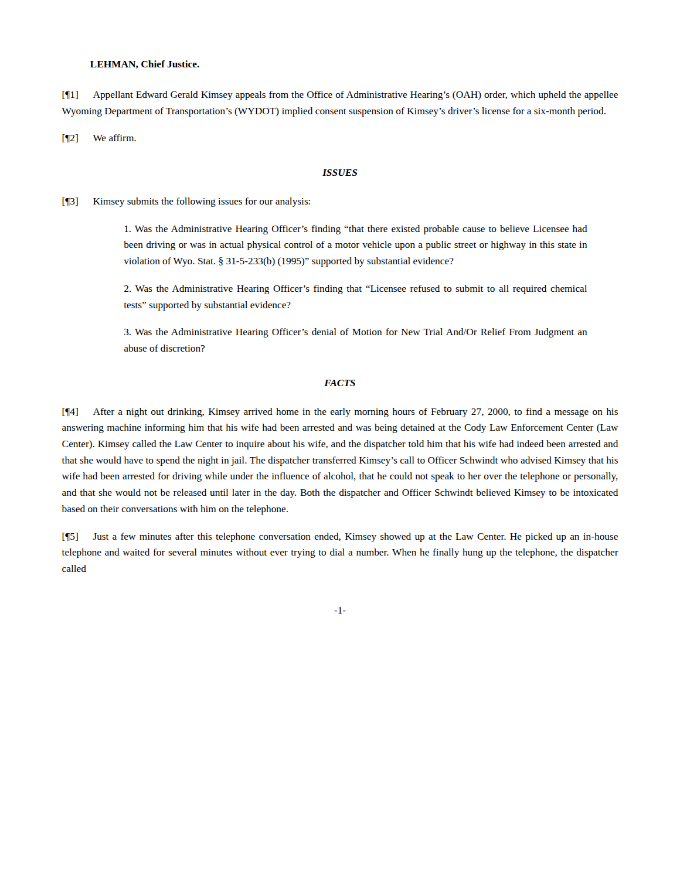LEHMAN, Chief Justice.
[¶1] Appellant Edward Gerald Kimsey appeals from the Office of Administrative Hearing’s (OAH) order, which upheld the appellee Wyoming Department of Transportation’s (WYDOT) implied consent suspension of Kimsey’s driver’s license for a six-month period.
[¶2] We affirm.
ISSUES
[¶3] Kimsey submits the following issues for our analysis:
1. Was the Administrative Hearing Officer’s finding “that there existed probable cause to believe Licensee had been driving or was in actual physical control of a motor vehicle upon a public street or highway in this state in violation of Wyo. Stat. § 31-5-233(b) (1995)” supported by substantial evidence?
2. Was the Administrative Hearing Officer’s finding that “Licensee refused to submit to all required chemical tests” supported by substantial evidence?
3. Was the Administrative Hearing Officer’s denial of Motion for New Trial And/Or Relief From Judgment an abuse of discretion?
FACTS
[¶4] After a night out drinking, Kimsey arrived home in the early morning hours of February 27, 2000, to find a message on his answering machine informing him that his wife had been arrested and was being detained at the Cody Law Enforcement Center (Law Center). Kimsey called the Law Center to inquire about his wife, and the dispatcher told him that his wife had indeed been arrested and that she would have to spend the night in jail. The dispatcher transferred Kimsey’s call to Officer Schwindt who advised Kimsey that his wife had been arrested for driving while under the influence of alcohol, that he could not speak to her over the telephone or personally, and that she would not be released until later in the day. Both the dispatcher and Officer Schwindt believed Kimsey to be intoxicated based on their conversations with him on the telephone.
[¶5] Just a few minutes after this telephone conversation ended, Kimsey showed up at the Law Center. He picked up an in-house telephone and waited for several minutes without ever trying to dial a number. When he finally hung up the telephone, the dispatcher called
-1-